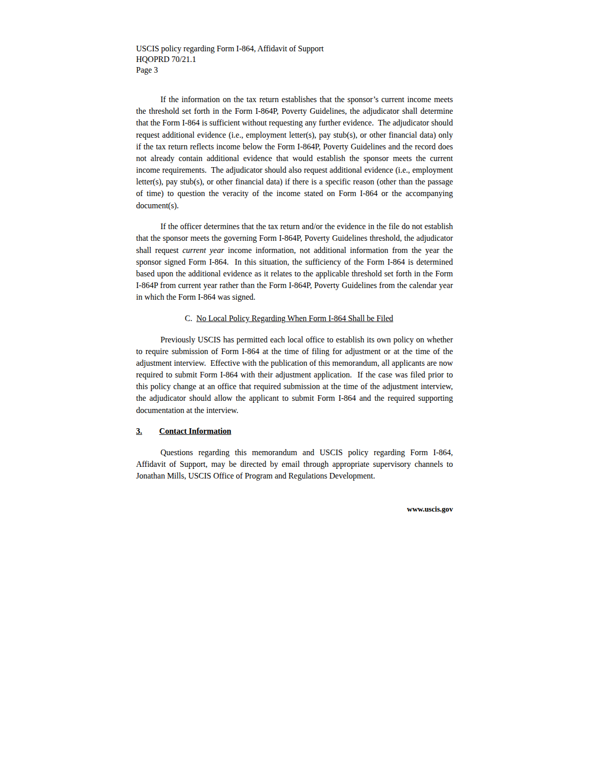USCIS policy regarding Form I-864, Affidavit of Support
HQOPRD 70/21.1
Page 3
If the information on the tax return establishes that the sponsor’s current income meets the threshold set forth in the Form I-864P, Poverty Guidelines, the adjudicator shall determine that the Form I-864 is sufficient without requesting any further evidence. The adjudicator should request additional evidence (i.e., employment letter(s), pay stub(s), or other financial data) only if the tax return reflects income below the Form I-864P, Poverty Guidelines and the record does not already contain additional evidence that would establish the sponsor meets the current income requirements. The adjudicator should also request additional evidence (i.e., employment letter(s), pay stub(s), or other financial data) if there is a specific reason (other than the passage of time) to question the veracity of the income stated on Form I-864 or the accompanying document(s).
If the officer determines that the tax return and/or the evidence in the file do not establish that the sponsor meets the governing Form I-864P, Poverty Guidelines threshold, the adjudicator shall request current year income information, not additional information from the year the sponsor signed Form I-864. In this situation, the sufficiency of the Form I-864 is determined based upon the additional evidence as it relates to the applicable threshold set forth in the Form I-864P from current year rather than the Form I-864P, Poverty Guidelines from the calendar year in which the Form I-864 was signed.
C. No Local Policy Regarding When Form I-864 Shall be Filed
Previously USCIS has permitted each local office to establish its own policy on whether to require submission of Form I-864 at the time of filing for adjustment or at the time of the adjustment interview. Effective with the publication of this memorandum, all applicants are now required to submit Form I-864 with their adjustment application. If the case was filed prior to this policy change at an office that required submission at the time of the adjustment interview, the adjudicator should allow the applicant to submit Form I-864 and the required supporting documentation at the interview.
3. Contact Information
Questions regarding this memorandum and USCIS policy regarding Form I-864, Affidavit of Support, may be directed by email through appropriate supervisory channels to Jonathan Mills, USCIS Office of Program and Regulations Development.
www.uscis.gov